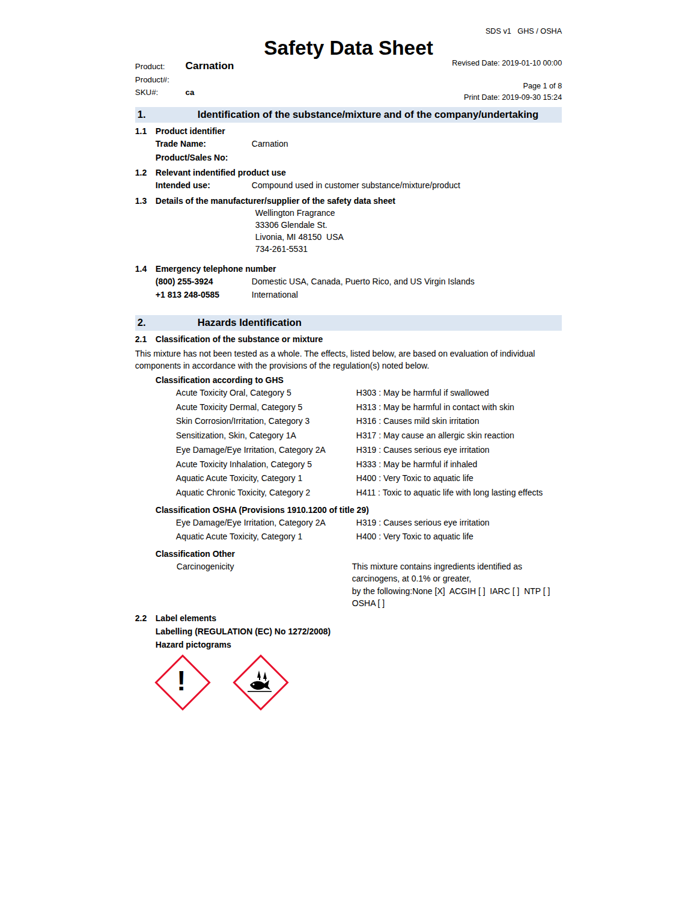SDS v1 GHS / OSHA
Safety Data Sheet
Revised Date: 2019-01-10 00:00
Page 1 of 8
Print Date: 2019-09-30 15:24
Product: Carnation
Product#:
SKU#: ca
1. Identification of the substance/mixture and of the company/undertaking
1.1 Product identifier
Trade Name: Carnation
Product/Sales No:
1.2 Relevant indentified product use
Intended use: Compound used in customer substance/mixture/product
1.3 Details of the manufacturer/supplier of the safety data sheet
Wellington Fragrance
33306 Glendale St.
Livonia, MI 48150 USA
734-261-5531
1.4 Emergency telephone number
(800) 255-3924 Domestic USA, Canada, Puerto Rico, and US Virgin Islands
+1 813 248-0585 International
2. Hazards Identification
2.1 Classification of the substance or mixture
This mixture has not been tested as a whole. The effects, listed below, are based on evaluation of individual components in accordance with the provisions of the regulation(s) noted below.
Classification according to GHS
| Acute Toxicity Oral, Category 5 | H303 : May be harmful if swallowed |
| Acute Toxicity Dermal, Category 5 | H313 : May be harmful in contact with skin |
| Skin Corrosion/Irritation, Category 3 | H316 : Causes mild skin irritation |
| Sensitization, Skin, Category 1A | H317 : May cause an allergic skin reaction |
| Eye Damage/Eye Irritation, Category 2A | H319 : Causes serious eye irritation |
| Acute Toxicity Inhalation, Category 5 | H333 : May be harmful if inhaled |
| Aquatic Acute Toxicity, Category 1 | H400 : Very Toxic to aquatic life |
| Aquatic Chronic Toxicity, Category 2 | H411 : Toxic to aquatic life with long lasting effects |
Classification OSHA (Provisions 1910.1200 of title 29)
| Eye Damage/Eye Irritation, Category 2A | H319 : Causes serious eye irritation |
| Aquatic Acute Toxicity, Category 1 | H400 : Very Toxic to aquatic life |
Classification Other
| Carcinogenicity | This mixture contains ingredients identified as carcinogens, at 0.1% or greater, by the following:None [X] ACGIH [ ] IARC [ ] NTP [ ] OSHA [ ] |
2.2 Label elements
Labelling (REGULATION (EC) No 1272/2008)
Hazard pictograms
!